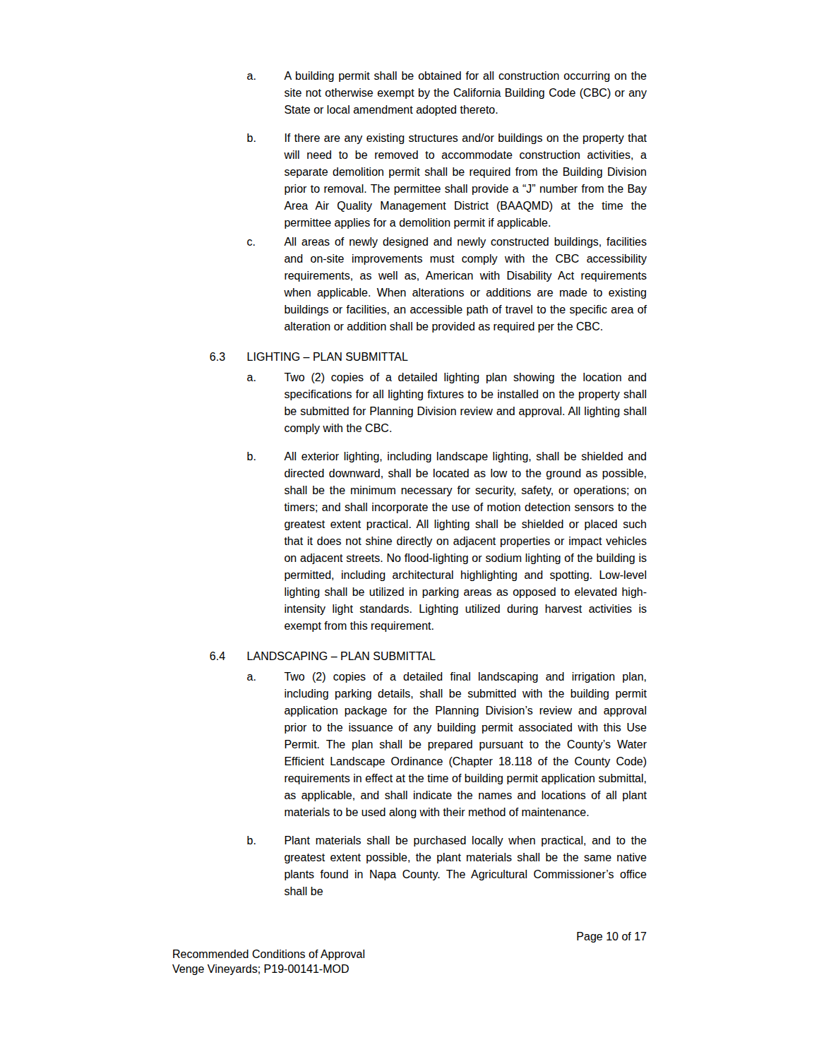a.
A building permit shall be obtained for all construction occurring on the site not otherwise exempt by the California Building Code (CBC) or any State or local amendment adopted thereto.
b.
If there are any existing structures and/or buildings on the property that will need to be removed to accommodate construction activities, a separate demolition permit shall be required from the Building Division prior to removal. The permittee shall provide a “J” number from the Bay Area Air Quality Management District (BAAQMD) at the time the permittee applies for a demolition permit if applicable.
c.
All areas of newly designed and newly constructed buildings, facilities and on-site improvements must comply with the CBC accessibility requirements, as well as, American with Disability Act requirements when applicable. When alterations or additions are made to existing buildings or facilities, an accessible path of travel to the specific area of alteration or addition shall be provided as required per the CBC.
6.3
LIGHTING – PLAN SUBMITTAL
a.
Two (2) copies of a detailed lighting plan showing the location and specifications for all lighting fixtures to be installed on the property shall be submitted for Planning Division review and approval. All lighting shall comply with the CBC.
b.
All exterior lighting, including landscape lighting, shall be shielded and directed downward, shall be located as low to the ground as possible, shall be the minimum necessary for security, safety, or operations; on timers; and shall incorporate the use of motion detection sensors to the greatest extent practical. All lighting shall be shielded or placed such that it does not shine directly on adjacent properties or impact vehicles on adjacent streets. No flood-lighting or sodium lighting of the building is permitted, including architectural highlighting and spotting. Low-level lighting shall be utilized in parking areas as opposed to elevated high-intensity light standards. Lighting utilized during harvest activities is exempt from this requirement.
6.4
LANDSCAPING – PLAN SUBMITTAL
a.
Two (2) copies of a detailed final landscaping and irrigation plan, including parking details, shall be submitted with the building permit application package for the Planning Division’s review and approval prior to the issuance of any building permit associated with this Use Permit. The plan shall be prepared pursuant to the County’s Water Efficient Landscape Ordinance (Chapter 18.118 of the County Code) requirements in effect at the time of building permit application submittal, as applicable, and shall indicate the names and locations of all plant materials to be used along with their method of maintenance.
b.
Plant materials shall be purchased locally when practical, and to the greatest extent possible, the plant materials shall be the same native plants found in Napa County. The Agricultural Commissioner’s office shall be
Page 10 of 17
Recommended Conditions of Approval
Venge Vineyards; P19-00141-MOD